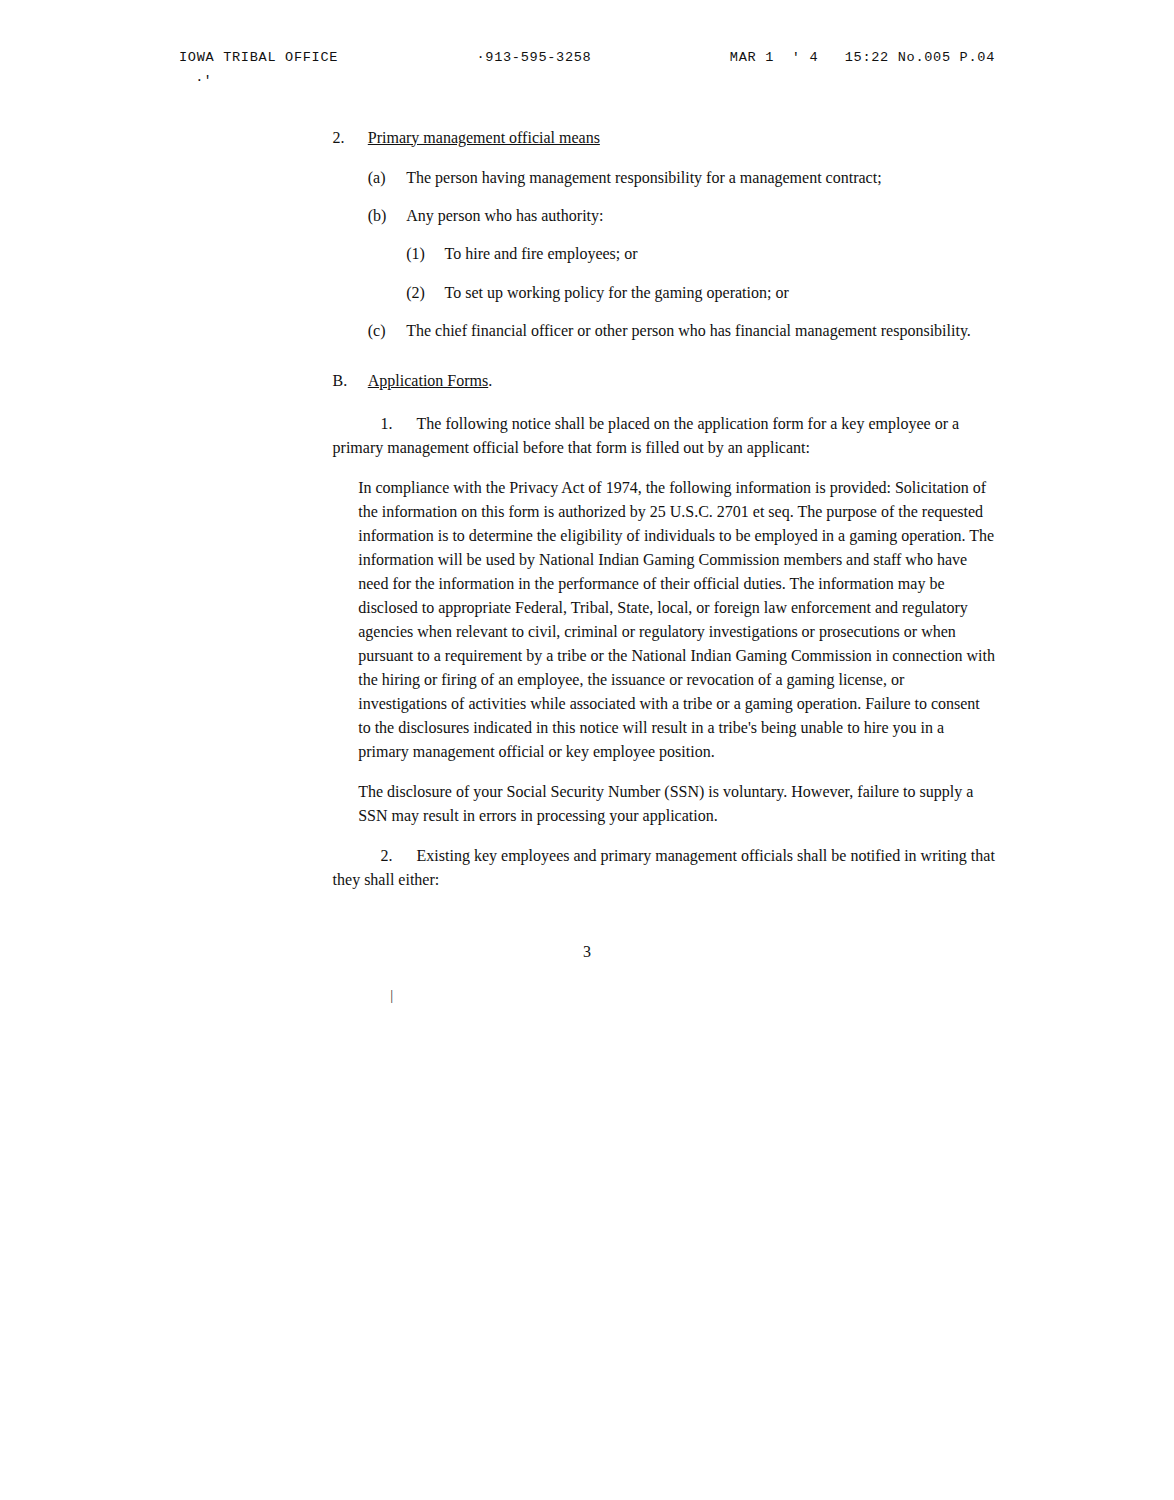IOWA TRIBAL OFFICE ·913-595-3258 MAR 1 ' 4 15:22 No.005 P.04
·'
2. Primary management official means
(a) The person having management responsibility for a management contract;
(b) Any person who has authority:
(1) To hire and fire employees; or
(2) To set up working policy for the gaming operation; or
(c) The chief financial officer or other person who has financial management responsibility.
B. Application Forms.
1. The following notice shall be placed on the application form for a key employee or a primary management official before that form is filled out by an applicant:
In compliance with the Privacy Act of 1974, the following information is provided: Solicitation of the information on this form is authorized by 25 U.S.C. 2701 et seq. The purpose of the requested information is to determine the eligibility of individuals to be employed in a gaming operation. The information will be used by National Indian Gaming Commission members and staff who have need for the information in the performance of their official duties. The information may be disclosed to appropriate Federal, Tribal, State, local, or foreign law enforcement and regulatory agencies when relevant to civil, criminal or regulatory investigations or prosecutions or when pursuant to a requirement by a tribe or the National Indian Gaming Commission in connection with the hiring or firing of an employee, the issuance or revocation of a gaming license, or investigations of activities while associated with a tribe or a gaming operation. Failure to consent to the disclosures indicated in this notice will result in a tribe's being unable to hire you in a primary management official or key employee position.
The disclosure of your Social Security Number (SSN) is voluntary. However, failure to supply a SSN may result in errors in processing your application.
2. Existing key employees and primary management officials shall be notified in writing that they shall either:
3
|